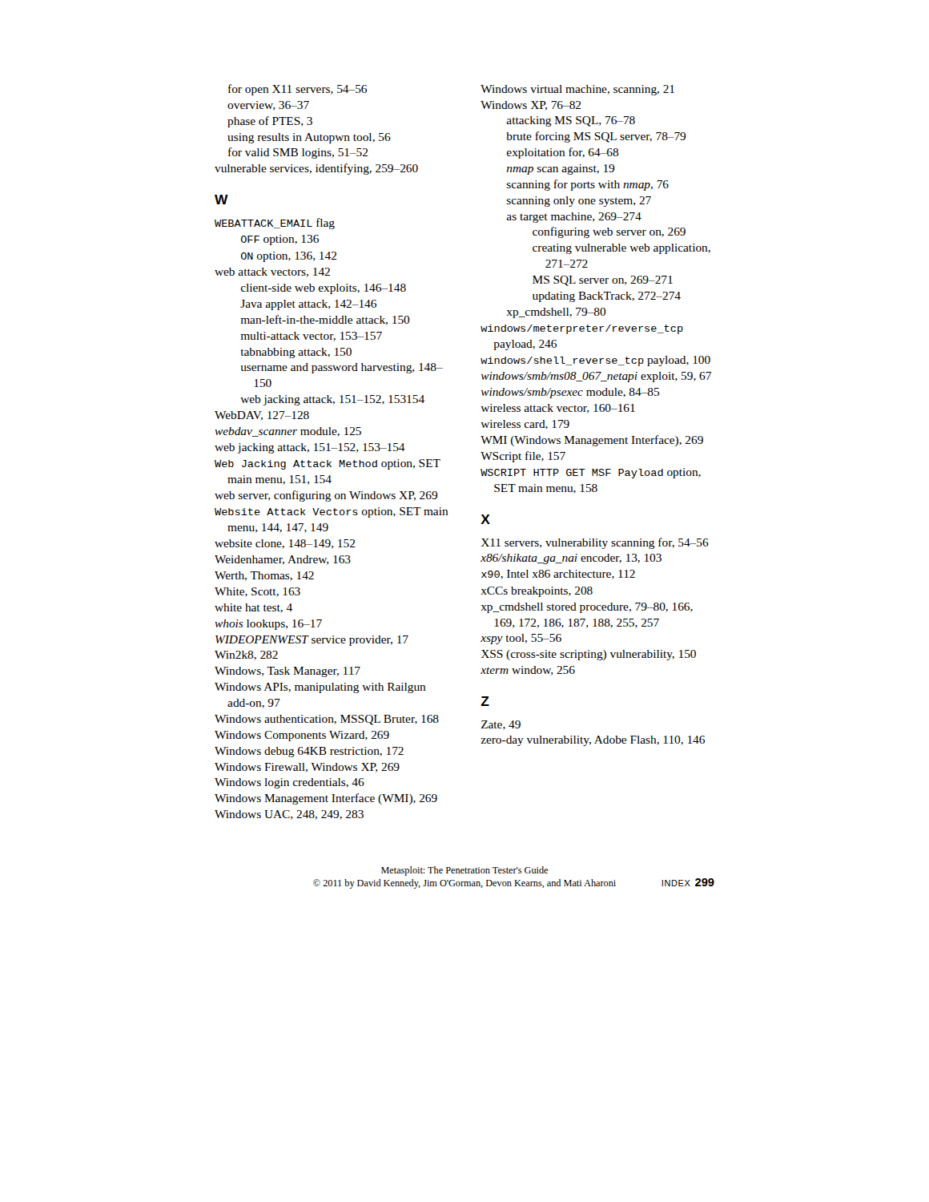for open X11 servers, 54–56
overview, 36–37
phase of PTES, 3
using results in Autopwn tool, 56
for valid SMB logins, 51–52
vulnerable services, identifying, 259–260
W
WEBATTACK_EMAIL flag
OFF option, 136
ON option, 136, 142
web attack vectors, 142
client-side web exploits, 146–148
Java applet attack, 142–146
man-left-in-the-middle attack, 150
multi-attack vector, 153–157
tabnabbing attack, 150
username and password harvesting, 148–150
web jacking attack, 151–152, 153154
WebDAV, 127–128
webdav_scanner module, 125
web jacking attack, 151–152, 153–154
Web Jacking Attack Method option, SET main menu, 151, 154
web server, configuring on Windows XP, 269
Website Attack Vectors option, SET main menu, 144, 147, 149
website clone, 148–149, 152
Weidenhamer, Andrew, 163
Werth, Thomas, 142
White, Scott, 163
white hat test, 4
whois lookups, 16–17
WIDEOPENWEST service provider, 17
Win2k8, 282
Windows, Task Manager, 117
Windows APIs, manipulating with Railgun add-on, 97
Windows authentication, MSSQL Bruter, 168
Windows Components Wizard, 269
Windows debug 64KB restriction, 172
Windows Firewall, Windows XP, 269
Windows login credentials, 46
Windows Management Interface (WMI), 269
Windows UAC, 248, 249, 283
Windows virtual machine, scanning, 21
Windows XP, 76–82
attacking MS SQL, 76–78
brute forcing MS SQL server, 78–79
exploitation for, 64–68
nmap scan against, 19
scanning for ports with nmap, 76
scanning only one system, 27
as target machine, 269–274
configuring web server on, 269
creating vulnerable web application, 271–272
MS SQL server on, 269–271
updating BackTrack, 272–274
xp_cmdshell, 79–80
windows/meterpreter/reverse_tcp payload, 246
windows/shell_reverse_tcp payload, 100
windows/smb/ms08_067_netapi exploit, 59, 67
windows/smb/psexec module, 84–85
wireless attack vector, 160–161
wireless card, 179
WMI (Windows Management Interface), 269
WScript file, 157
WSCRIPT HTTP GET MSF Payload option, SET main menu, 158
X
X11 servers, vulnerability scanning for, 54–56
x86/shikata_ga_nai encoder, 13, 103
x90, Intel x86 architecture, 112
xCCs breakpoints, 208
xp_cmdshell stored procedure, 79–80, 166, 169, 172, 186, 187, 188, 255, 257
xspy tool, 55–56
XSS (cross-site scripting) vulnerability, 150
xterm window, 256
Z
Zate, 49
zero-day vulnerability, Adobe Flash, 110, 146
Metasploit: The Penetration Tester's Guide © 2011 by David Kennedy, Jim O'Gorman, Devon Kearns, and Mati Aharoni
INDEX299